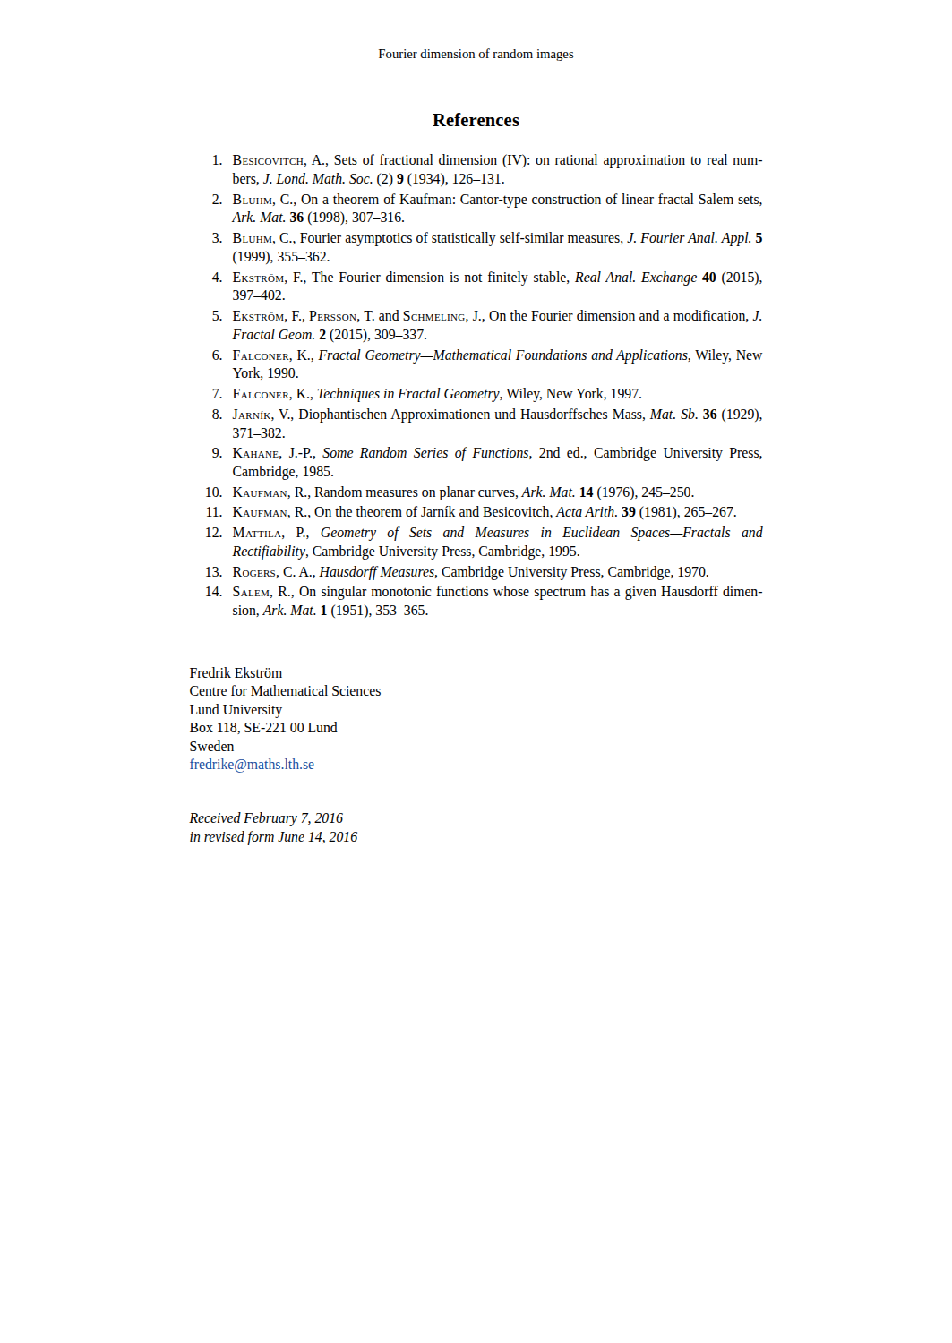Fourier dimension of random images
References
1. Besicovitch, A., Sets of fractional dimension (IV): on rational approximation to real numbers, J. Lond. Math. Soc. (2) 9 (1934), 126–131.
2. Bluhm, C., On a theorem of Kaufman: Cantor-type construction of linear fractal Salem sets, Ark. Mat. 36 (1998), 307–316.
3. Bluhm, C., Fourier asymptotics of statistically self-similar measures, J. Fourier Anal. Appl. 5 (1999), 355–362.
4. Ekström, F., The Fourier dimension is not finitely stable, Real Anal. Exchange 40 (2015), 397–402.
5. Ekström, F., Persson, T. and Schmeling, J., On the Fourier dimension and a modification, J. Fractal Geom. 2 (2015), 309–337.
6. Falconer, K., Fractal Geometry—Mathematical Foundations and Applications, Wiley, New York, 1990.
7. Falconer, K., Techniques in Fractal Geometry, Wiley, New York, 1997.
8. Jarník, V., Diophantischen Approximationen und Hausdorffsches Mass, Mat. Sb. 36 (1929), 371–382.
9. Kahane, J.-P., Some Random Series of Functions, 2nd ed., Cambridge University Press, Cambridge, 1985.
10. Kaufman, R., Random measures on planar curves, Ark. Mat. 14 (1976), 245–250.
11. Kaufman, R., On the theorem of Jarník and Besicovitch, Acta Arith. 39 (1981), 265–267.
12. Mattila, P., Geometry of Sets and Measures in Euclidean Spaces—Fractals and Rectifiability, Cambridge University Press, Cambridge, 1995.
13. Rogers, C. A., Hausdorff Measures, Cambridge University Press, Cambridge, 1970.
14. Salem, R., On singular monotonic functions whose spectrum has a given Hausdorff dimension, Ark. Mat. 1 (1951), 353–365.
Fredrik Ekström
Centre for Mathematical Sciences
Lund University
Box 118, SE-221 00 Lund
Sweden
fredrike@maths.lth.se
Received February 7, 2016
in revised form June 14, 2016